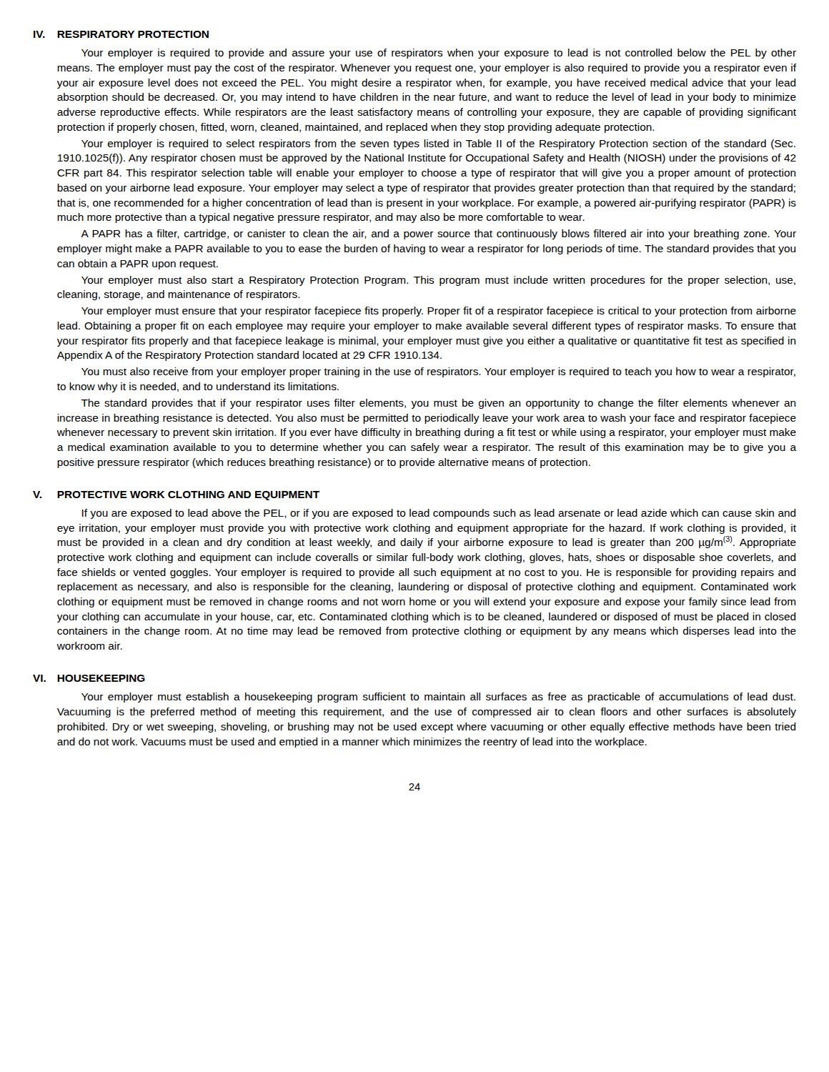IV. RESPIRATORY PROTECTION
Your employer is required to provide and assure your use of respirators when your exposure to lead is not controlled below the PEL by other means. The employer must pay the cost of the respirator. Whenever you request one, your employer is also required to provide you a respirator even if your air exposure level does not exceed the PEL. You might desire a respirator when, for example, you have received medical advice that your lead absorption should be decreased. Or, you may intend to have children in the near future, and want to reduce the level of lead in your body to minimize adverse reproductive effects. While respirators are the least satisfactory means of controlling your exposure, they are capable of providing significant protection if properly chosen, fitted, worn, cleaned, maintained, and replaced when they stop providing adequate protection.
Your employer is required to select respirators from the seven types listed in Table II of the Respiratory Protection section of the standard (Sec. 1910.1025(f)). Any respirator chosen must be approved by the National Institute for Occupational Safety and Health (NIOSH) under the provisions of 42 CFR part 84. This respirator selection table will enable your employer to choose a type of respirator that will give you a proper amount of protection based on your airborne lead exposure. Your employer may select a type of respirator that provides greater protection than that required by the standard; that is, one recommended for a higher concentration of lead than is present in your workplace. For example, a powered air-purifying respirator (PAPR) is much more protective than a typical negative pressure respirator, and may also be more comfortable to wear.
A PAPR has a filter, cartridge, or canister to clean the air, and a power source that continuously blows filtered air into your breathing zone. Your employer might make a PAPR available to you to ease the burden of having to wear a respirator for long periods of time. The standard provides that you can obtain a PAPR upon request.
Your employer must also start a Respiratory Protection Program. This program must include written procedures for the proper selection, use, cleaning, storage, and maintenance of respirators.
Your employer must ensure that your respirator facepiece fits properly. Proper fit of a respirator facepiece is critical to your protection from airborne lead. Obtaining a proper fit on each employee may require your employer to make available several different types of respirator masks. To ensure that your respirator fits properly and that facepiece leakage is minimal, your employer must give you either a qualitative or quantitative fit test as specified in Appendix A of the Respiratory Protection standard located at 29 CFR 1910.134.
You must also receive from your employer proper training in the use of respirators. Your employer is required to teach you how to wear a respirator, to know why it is needed, and to understand its limitations.
The standard provides that if your respirator uses filter elements, you must be given an opportunity to change the filter elements whenever an increase in breathing resistance is detected. You also must be permitted to periodically leave your work area to wash your face and respirator facepiece whenever necessary to prevent skin irritation. If you ever have difficulty in breathing during a fit test or while using a respirator, your employer must make a medical examination available to you to determine whether you can safely wear a respirator. The result of this examination may be to give you a positive pressure respirator (which reduces breathing resistance) or to provide alternative means of protection.
V. PROTECTIVE WORK CLOTHING AND EQUIPMENT
If you are exposed to lead above the PEL, or if you are exposed to lead compounds such as lead arsenate or lead azide which can cause skin and eye irritation, your employer must provide you with protective work clothing and equipment appropriate for the hazard. If work clothing is provided, it must be provided in a clean and dry condition at least weekly, and daily if your airborne exposure to lead is greater than 200 µg/m(3). Appropriate protective work clothing and equipment can include coveralls or similar full-body work clothing, gloves, hats, shoes or disposable shoe coverlets, and face shields or vented goggles. Your employer is required to provide all such equipment at no cost to you. He is responsible for providing repairs and replacement as necessary, and also is responsible for the cleaning, laundering or disposal of protective clothing and equipment. Contaminated work clothing or equipment must be removed in change rooms and not worn home or you will extend your exposure and expose your family since lead from your clothing can accumulate in your house, car, etc. Contaminated clothing which is to be cleaned, laundered or disposed of must be placed in closed containers in the change room. At no time may lead be removed from protective clothing or equipment by any means which disperses lead into the workroom air.
VI. HOUSEKEEPING
Your employer must establish a housekeeping program sufficient to maintain all surfaces as free as practicable of accumulations of lead dust. Vacuuming is the preferred method of meeting this requirement, and the use of compressed air to clean floors and other surfaces is absolutely prohibited. Dry or wet sweeping, shoveling, or brushing may not be used except where vacuuming or other equally effective methods have been tried and do not work. Vacuums must be used and emptied in a manner which minimizes the reentry of lead into the workplace.
24